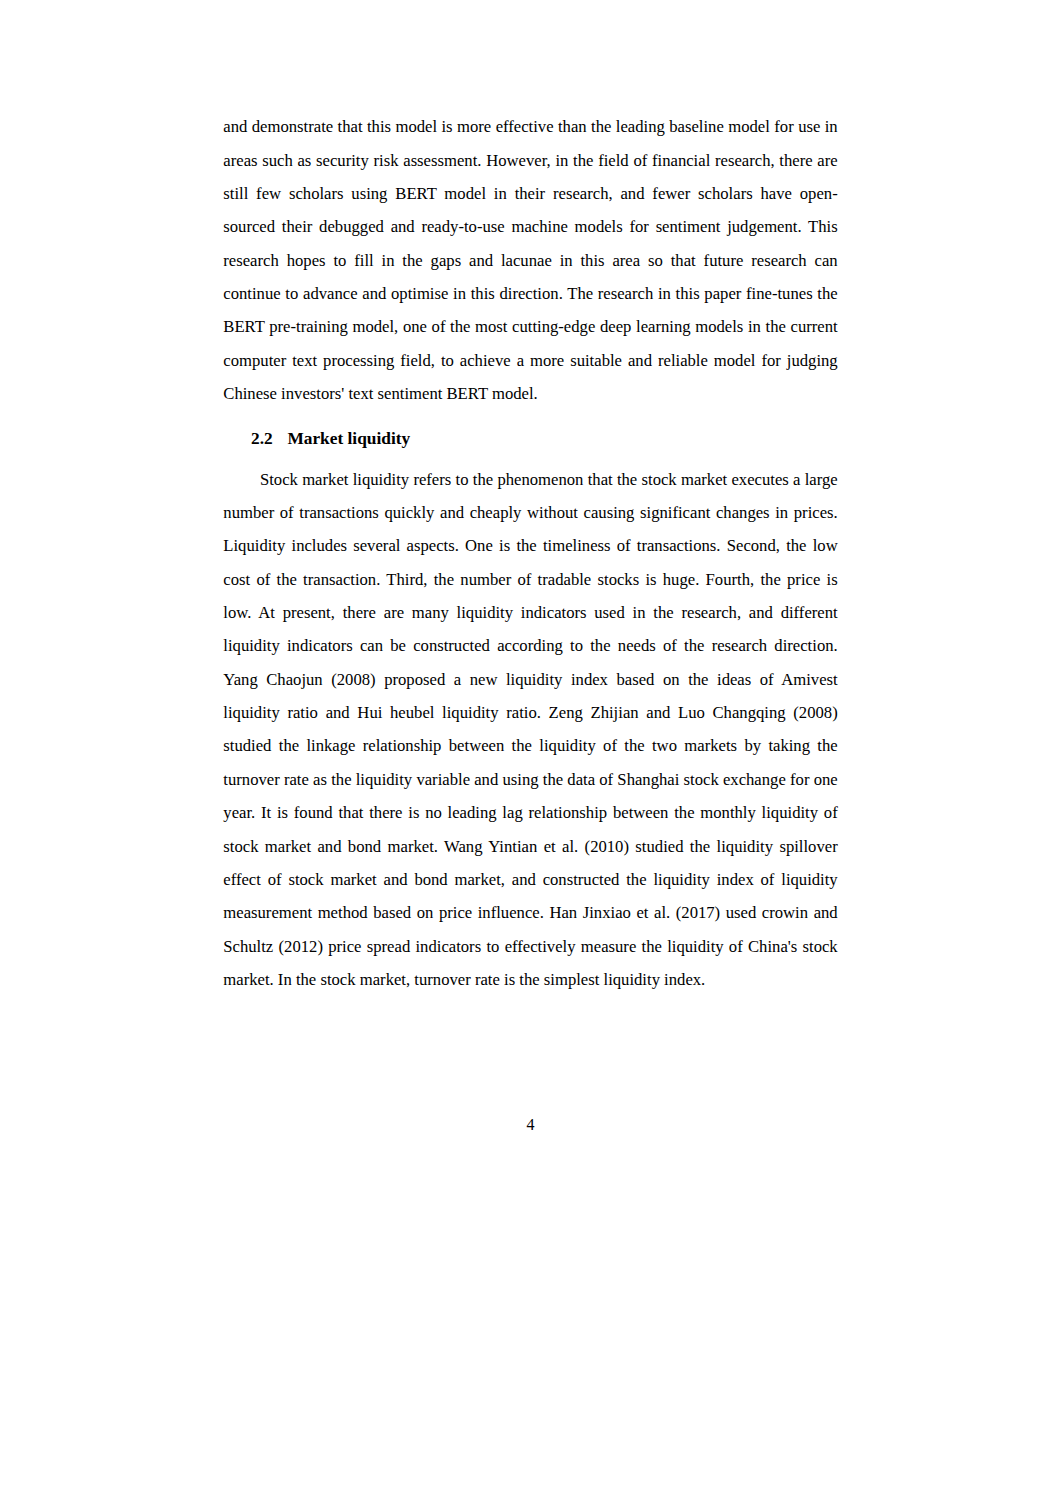and demonstrate that this model is more effective than the leading baseline model for use in areas such as security risk assessment. However, in the field of financial research, there are still few scholars using BERT model in their research, and fewer scholars have open-sourced their debugged and ready-to-use machine models for sentiment judgement. This research hopes to fill in the gaps and lacunae in this area so that future research can continue to advance and optimise in this direction. The research in this paper fine-tunes the BERT pre-training model, one of the most cutting-edge deep learning models in the current computer text processing field, to achieve a more suitable and reliable model for judging Chinese investors' text sentiment BERT model.
2.2 Market liquidity
Stock market liquidity refers to the phenomenon that the stock market executes a large number of transactions quickly and cheaply without causing significant changes in prices. Liquidity includes several aspects. One is the timeliness of transactions. Second, the low cost of the transaction. Third, the number of tradable stocks is huge. Fourth, the price is low. At present, there are many liquidity indicators used in the research, and different liquidity indicators can be constructed according to the needs of the research direction. Yang Chaojun (2008) proposed a new liquidity index based on the ideas of Amivest liquidity ratio and Hui heubel liquidity ratio. Zeng Zhijian and Luo Changqing (2008) studied the linkage relationship between the liquidity of the two markets by taking the turnover rate as the liquidity variable and using the data of Shanghai stock exchange for one year. It is found that there is no leading lag relationship between the monthly liquidity of stock market and bond market. Wang Yintian et al. (2010) studied the liquidity spillover effect of stock market and bond market, and constructed the liquidity index of liquidity measurement method based on price influence. Han Jinxiao et al. (2017) used crowin and Schultz (2012) price spread indicators to effectively measure the liquidity of China's stock market. In the stock market, turnover rate is the simplest liquidity index.
4